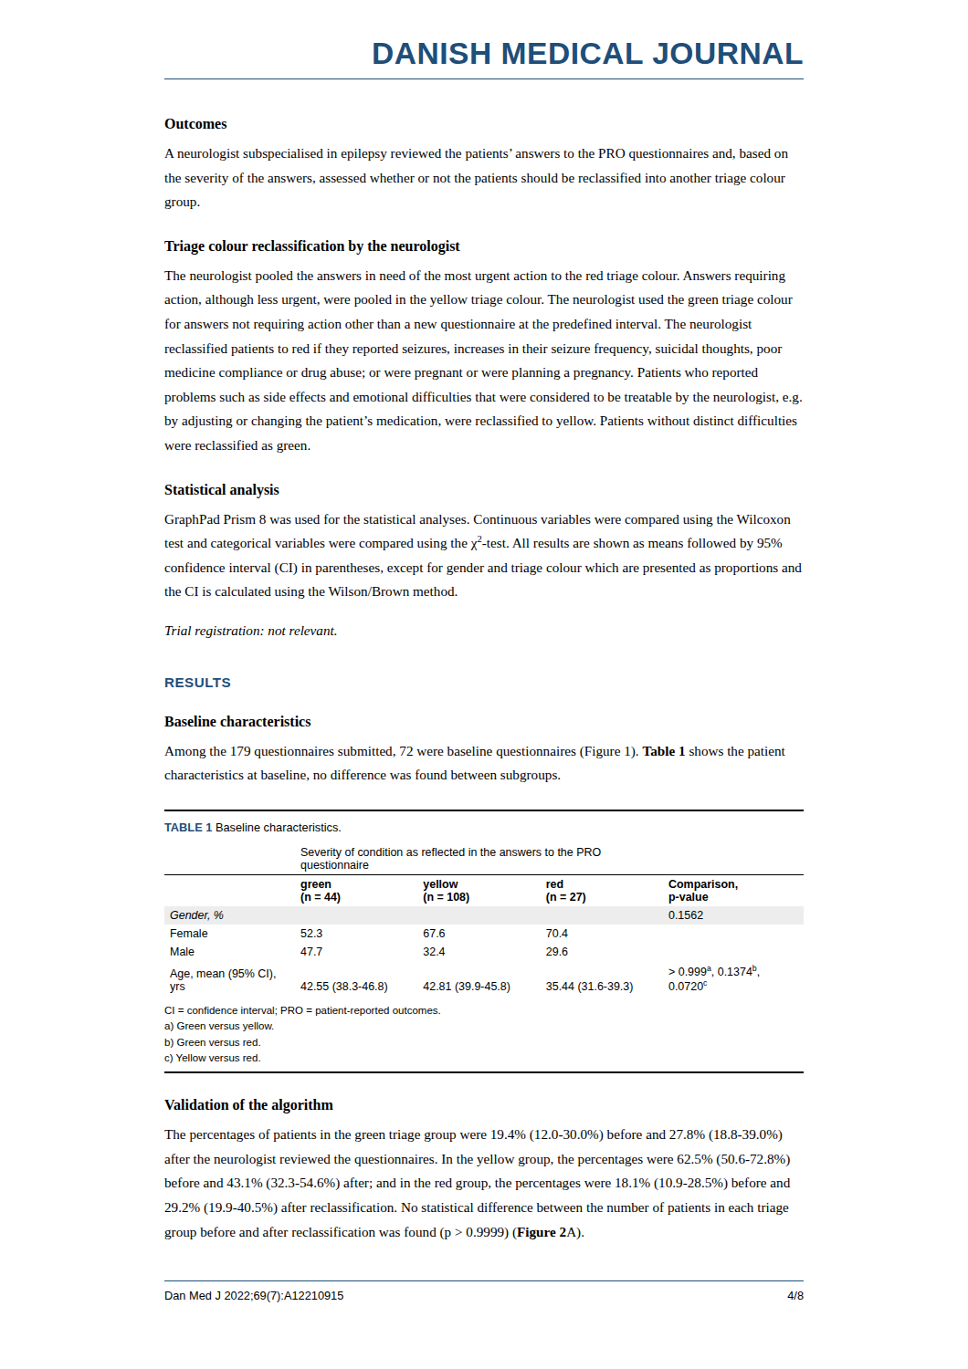DANISH MEDICAL JOURNAL
Outcomes
A neurologist subspecialised in epilepsy reviewed the patients’ answers to the PRO questionnaires and, based on the severity of the answers, assessed whether or not the patients should be reclassified into another triage colour group.
Triage colour reclassification by the neurologist
The neurologist pooled the answers in need of the most urgent action to the red triage colour. Answers requiring action, although less urgent, were pooled in the yellow triage colour. The neurologist used the green triage colour for answers not requiring action other than a new questionnaire at the predefined interval. The neurologist reclassified patients to red if they reported seizures, increases in their seizure frequency, suicidal thoughts, poor medicine compliance or drug abuse; or were pregnant or were planning a pregnancy. Patients who reported problems such as side effects and emotional difficulties that were considered to be treatable by the neurologist, e.g. by adjusting or changing the patient’s medication, were reclassified to yellow. Patients without distinct difficulties were reclassified as green.
Statistical analysis
GraphPad Prism 8 was used for the statistical analyses. Continuous variables were compared using the Wilcoxon test and categorical variables were compared using the χ2-test. All results are shown as means followed by 95% confidence interval (CI) in parentheses, except for gender and triage colour which are presented as proportions and the CI is calculated using the Wilson/Brown method.
Trial registration: not relevant.
RESULTS
Baseline characteristics
Among the 179 questionnaires submitted, 72 were baseline questionnaires (Figure 1). Table 1 shows the patient characteristics at baseline, no difference was found between subgroups.
TABLE 1 Baseline characteristics.
| | Severity of condition as reflected in the answers to the PRO questionnaire | |
| --- | --- | --- |
| | green (n = 44) | yellow (n = 108) | red (n = 27) | Comparison, p-value |
| Gender, % | | | | 0.1562 |
| Female | 52.3 | 67.6 | 70.4 | |
| Male | 47.7 | 32.4 | 29.6 | |
| Age, mean (95% CI), yrs | 42.55 (38.3-46.8) | 42.81 (39.9-45.8) | 35.44 (31.6-39.3) | > 0.999 a , 0.1374 b , 0.0720 c |
CI = confidence interval; PRO = patient-reported outcomes.
a) Green versus yellow.
b) Green versus red.
c) Yellow versus red.
Validation of the algorithm
The percentages of patients in the green triage group were 19.4% (12.0-30.0%) before and 27.8% (18.8-39.0%) after the neurologist reviewed the questionnaires. In the yellow group, the percentages were 62.5% (50.6-72.8%) before and 43.1% (32.3-54.6%) after; and in the red group, the percentages were 18.1% (10.9-28.5%) before and 29.2% (19.9-40.5%) after reclassification. No statistical difference between the number of patients in each triage group before and after reclassification was found (p > 0.9999) (Figure 2 A).
Dan Med J 2022;69(7):A12210915 4/8